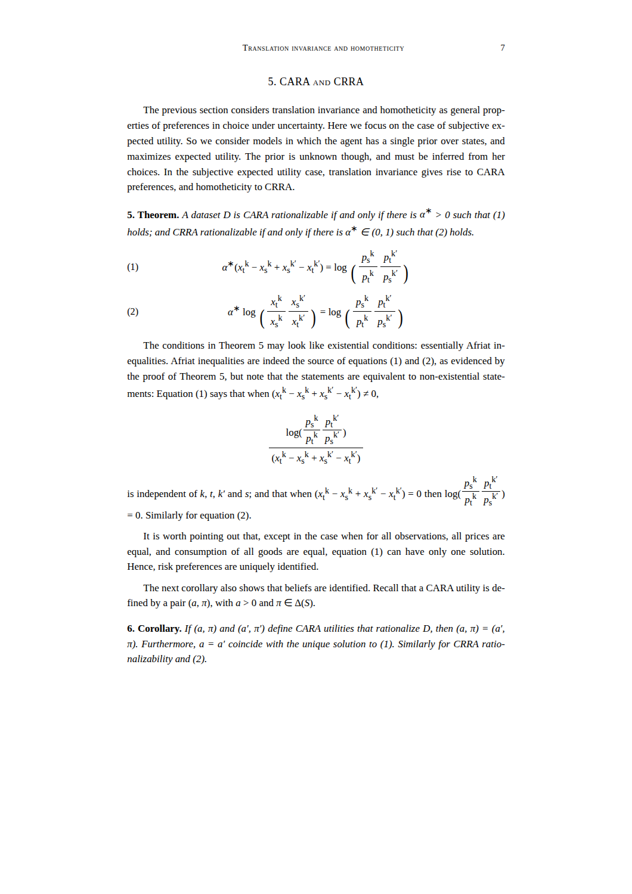Translation invariance and homotheticity
7
5. CARA and CRRA
The previous section considers translation invariance and homotheticity as general properties of preferences in choice under uncertainty. Here we focus on the case of subjective expected utility. So we consider models in which the agent has a single prior over states, and maximizes expected utility. The prior is unknown though, and must be inferred from her choices. In the subjective expected utility case, translation invariance gives rise to CARA preferences, and homotheticity to CRRA.
5. Theorem. A dataset D is CARA rationalizable if and only if there is α∗ > 0 such that (1) holds; and CRRA rationalizable if and only if there is α∗ ∈ (0, 1) such that (2) holds.
(1)
α∗(xtk − xsk + xsk′ − xtk′) = log (psk ptk ptk′psk′)
(2)
α∗ log (xtk xsk xsk′xtk′) = log (psk ptk ptk′psk′)
The conditions in Theorem 5 may look like existential conditions: essentially Afriat inequalities. Afriat inequalities are indeed the source of equations (1) and (2), as evidenced by the proof of Theorem 5, but note that the statements are equivalent to non-existential statements: Equation (1) says that when (xtk − xsk + xsk′ − xtk′) ≠ 0,
log(psk ptk ptk′psk′) (xtk − xsk + xsk′ − xtk′)
is independent of k, t, k′ and s; and that when (xtk − xsk + xsk′ − xtk′) = 0 then log(psk ptk ptk′psk′) = 0. Similarly for equation (2).
It is worth pointing out that, except in the case when for all observations, all prices are equal, and consumption of all goods are equal, equation (1) can have only one solution. Hence, risk preferences are uniquely identified.
The next corollary also shows that beliefs are identified. Recall that a CARA utility is defined by a pair (a, π), with a > 0 and π ∈ Δ(S).
6. Corollary. If (a, π) and (a′, π′) define CARA utilities that rationalize D, then (a, π) = (a′, π). Furthermore, a = a′ coincide with the unique solution to (1). Similarly for CRRA rationalizability and (2).